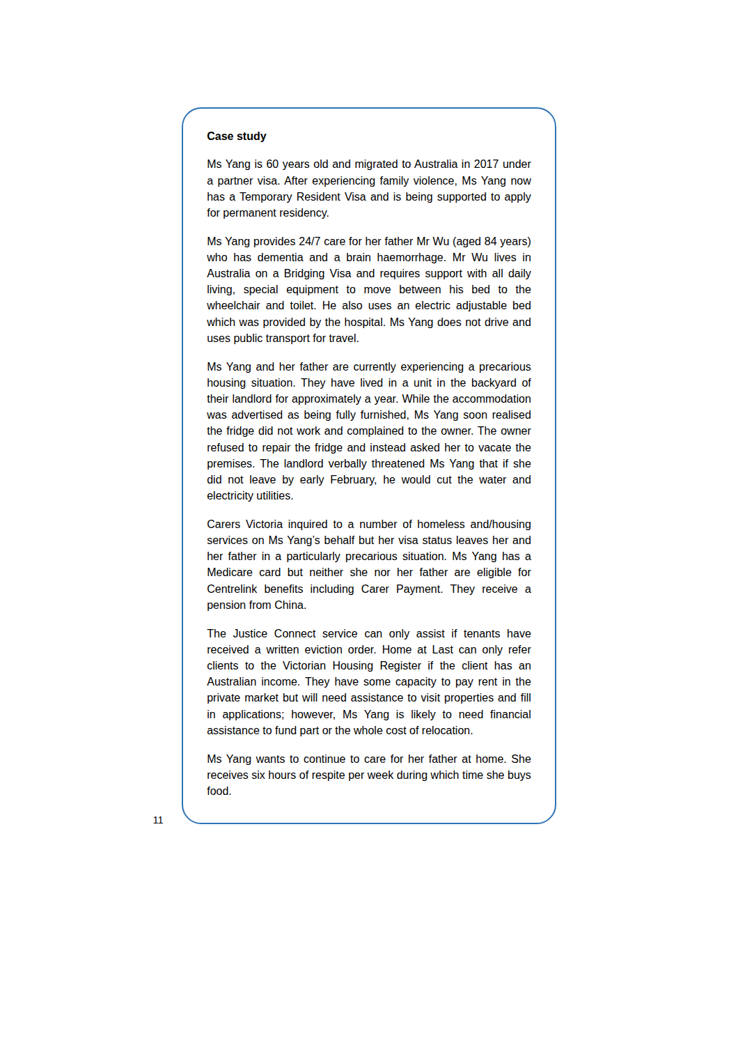Case study
Ms Yang is 60 years old and migrated to Australia in 2017 under a partner visa. After experiencing family violence, Ms Yang now has a Temporary Resident Visa and is being supported to apply for permanent residency.
Ms Yang provides 24/7 care for her father Mr Wu (aged 84 years) who has dementia and a brain haemorrhage. Mr Wu lives in Australia on a Bridging Visa and requires support with all daily living, special equipment to move between his bed to the wheelchair and toilet. He also uses an electric adjustable bed which was provided by the hospital. Ms Yang does not drive and uses public transport for travel.
Ms Yang and her father are currently experiencing a precarious housing situation. They have lived in a unit in the backyard of their landlord for approximately a year. While the accommodation was advertised as being fully furnished, Ms Yang soon realised the fridge did not work and complained to the owner. The owner refused to repair the fridge and instead asked her to vacate the premises. The landlord verbally threatened Ms Yang that if she did not leave by early February, he would cut the water and electricity utilities.
Carers Victoria inquired to a number of homeless and/housing services on Ms Yang’s behalf but her visa status leaves her and her father in a particularly precarious situation. Ms Yang has a Medicare card but neither she nor her father are eligible for Centrelink benefits including Carer Payment. They receive a pension from China.
The Justice Connect service can only assist if tenants have received a written eviction order. Home at Last can only refer clients to the Victorian Housing Register if the client has an Australian income. They have some capacity to pay rent in the private market but will need assistance to visit properties and fill in applications; however, Ms Yang is likely to need financial assistance to fund part or the whole cost of relocation.
Ms Yang wants to continue to care for her father at home. She receives six hours of respite per week during which time she buys food.
11